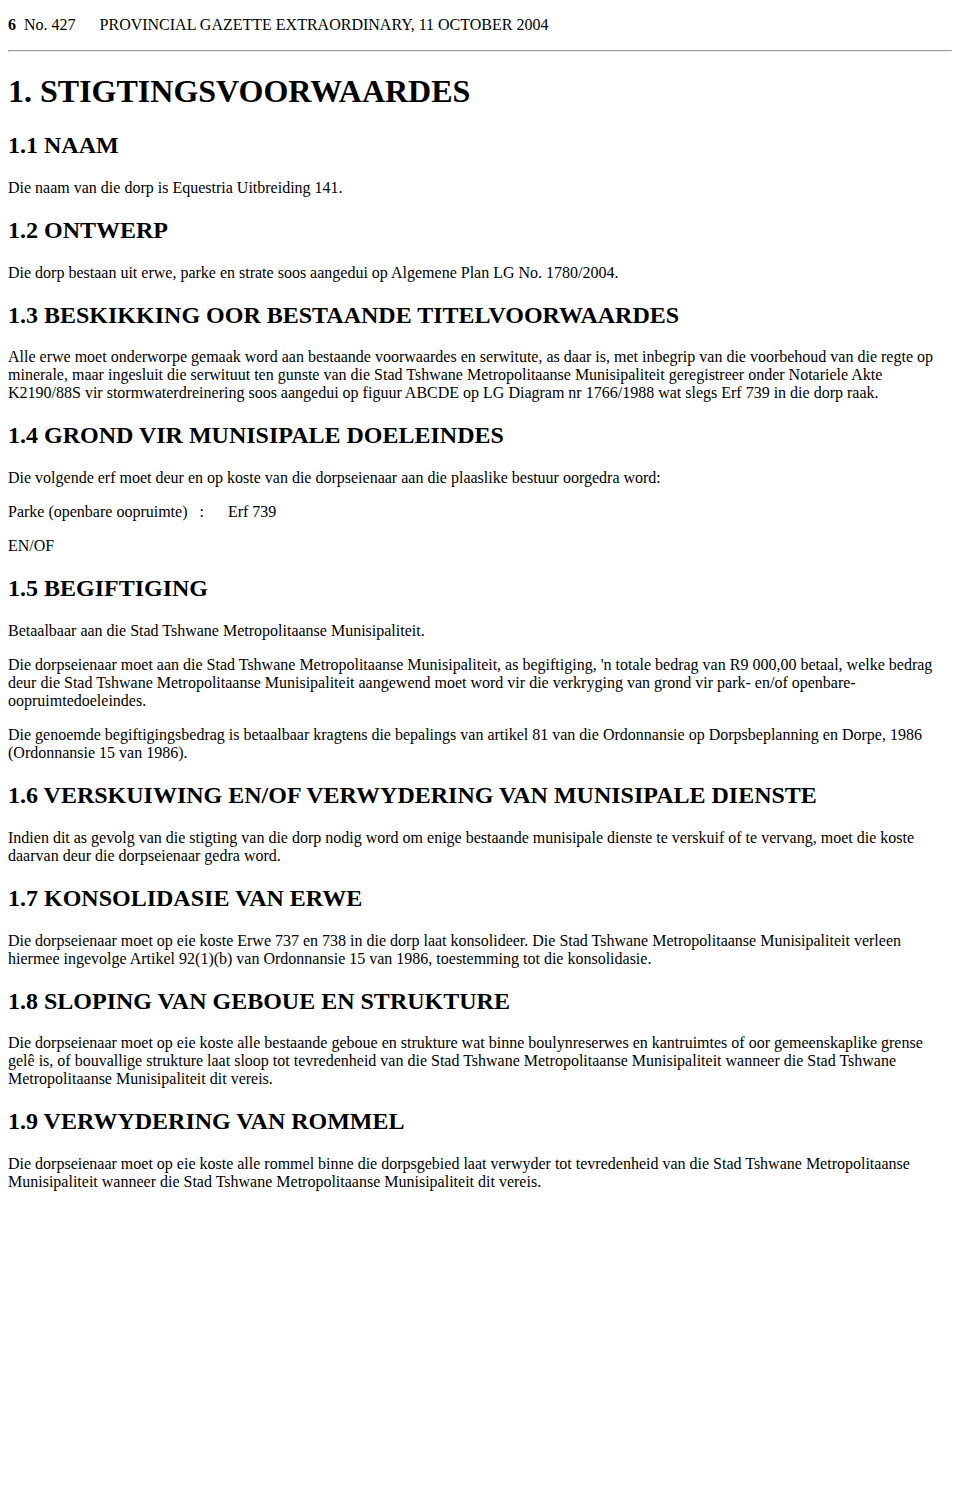6 No. 427 PROVINCIAL GAZETTE EXTRAORDINARY, 11 OCTOBER 2004
1. STIGTINGSVOORWAARDES
1.1 NAAM
Die naam van die dorp is Equestria Uitbreiding 141.
1.2 ONTWERP
Die dorp bestaan uit erwe, parke en strate soos aangedui op Algemene Plan LG No. 1780/2004.
1.3 BESKIKKING OOR BESTAANDE TITELVOORWAARDES
Alle erwe moet onderworpe gemaak word aan bestaande voorwaardes en serwitute, as daar is, met inbegrip van die voorbehoud van die regte op minerale, maar ingesluit die serwituut ten gunste van die Stad Tshwane Metropolitaanse Munisipaliteit geregistreer onder Notariele Akte K2190/88S vir stormwaterdreinering soos aangedui op figuur ABCDE op LG Diagram nr 1766/1988 wat slegs Erf 739 in die dorp raak.
1.4 GROND VIR MUNISIPALE DOELEINDES
Die volgende erf moet deur en op koste van die dorpseienaar aan die plaaslike bestuur oorgedra word:
Parke (openbare oopruimte) : Erf 739
EN/OF
1.5 BEGIFTIGING
Betaalbaar aan die Stad Tshwane Metropolitaanse Munisipaliteit.
Die dorpseienaar moet aan die Stad Tshwane Metropolitaanse Munisipaliteit, as begiftiging, 'n totale bedrag van R9 000,00 betaal, welke bedrag deur die Stad Tshwane Metropolitaanse Munisipaliteit aangewend moet word vir die verkryging van grond vir park- en/of openbare-oopruimtedoeleindes.
Die genoemde begiftigingsbedrag is betaalbaar kragtens die bepalings van artikel 81 van die Ordonnansie op Dorpsbeplanning en Dorpe, 1986 (Ordonnansie 15 van 1986).
1.6 VERSKUIWING EN/OF VERWYDERING VAN MUNISIPALE DIENSTE
Indien dit as gevolg van die stigting van die dorp nodig word om enige bestaande munisipale dienste te verskuif of te vervang, moet die koste daarvan deur die dorpseienaar gedra word.
1.7 KONSOLIDASIE VAN ERWE
Die dorpseienaar moet op eie koste Erwe 737 en 738 in die dorp laat konsolideer. Die Stad Tshwane Metropolitaanse Munisipaliteit verleen hiermee ingevolge Artikel 92(1)(b) van Ordonnansie 15 van 1986, toestemming tot die konsolidasie.
1.8 SLOPING VAN GEBOUE EN STRUKTURE
Die dorpseienaar moet op eie koste alle bestaande geboue en strukture wat binne boulynreserwes en kantruimtes of oor gemeenskaplike grense gelê is, of bouvallige strukture laat sloop tot tevredenheid van die Stad Tshwane Metropolitaanse Munisipaliteit wanneer die Stad Tshwane Metropolitaanse Munisipaliteit dit vereis.
1.9 VERWYDERING VAN ROMMEL
Die dorpseienaar moet op eie koste alle rommel binne die dorpsgebied laat verwyder tot tevredenheid van die Stad Tshwane Metropolitaanse Munisipaliteit wanneer die Stad Tshwane Metropolitaanse Munisipaliteit dit vereis.